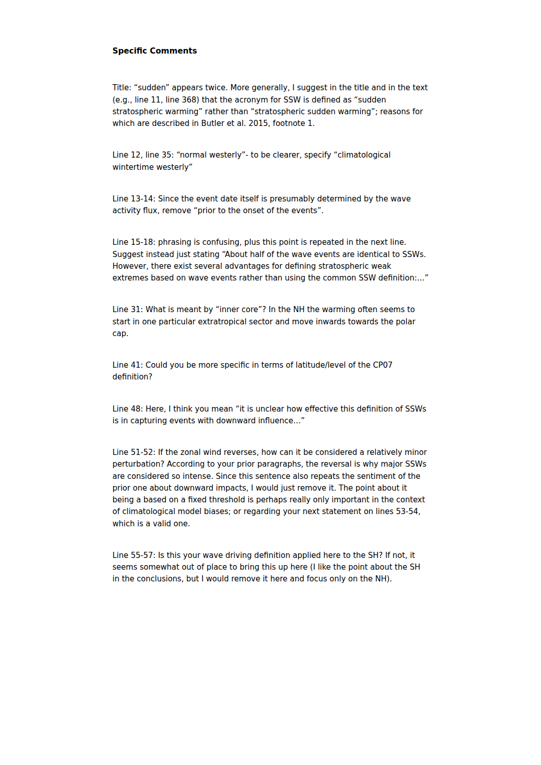Specific Comments
Title: “sudden” appears twice. More generally, I suggest in the title and in the text (e.g., line 11, line 368) that the acronym for SSW is defined as “sudden stratospheric warming” rather than “stratospheric sudden warming”; reasons for which are described in Butler et al. 2015, footnote 1.
Line 12, line 35: “normal westerly”- to be clearer, specify “climatological wintertime westerly”
Line 13-14: Since the event date itself is presumably determined by the wave activity flux, remove “prior to the onset of the events”.
Line 15-18: phrasing is confusing, plus this point is repeated in the next line. Suggest instead just stating “About half of the wave events are identical to SSWs. However, there exist several advantages for defining stratospheric weak extremes based on wave events rather than using the common SSW definition:…”
Line 31: What is meant by “inner core”? In the NH the warming often seems to start in one particular extratropical sector and move inwards towards the polar cap.
Line 41: Could you be more specific in terms of latitude/level of the CP07 definition?
Line 48: Here, I think you mean “it is unclear how effective this definition of SSWs is in capturing events with downward influence…”
Line 51-52: If the zonal wind reverses, how can it be considered a relatively minor perturbation? According to your prior paragraphs, the reversal is why major SSWs are considered so intense. Since this sentence also repeats the sentiment of the prior one about downward impacts, I would just remove it. The point about it being a based on a fixed threshold is perhaps really only important in the context of climatological model biases; or regarding your next statement on lines 53-54, which is a valid one.
Line 55-57: Is this your wave driving definition applied here to the SH? If not, it seems somewhat out of place to bring this up here (I like the point about the SH in the conclusions, but I would remove it here and focus only on the NH).